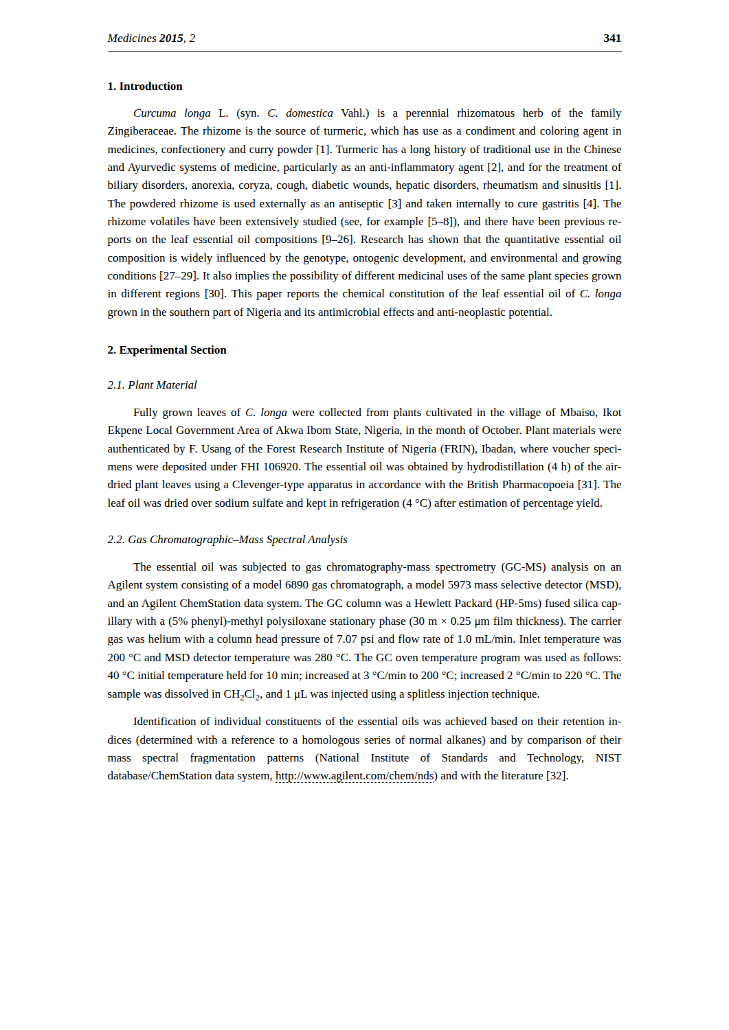Medicines 2015, 2 341
1. Introduction
Curcuma longa L. (syn. C. domestica Vahl.) is a perennial rhizomatous herb of the family Zingiberaceae. The rhizome is the source of turmeric, which has use as a condiment and coloring agent in medicines, confectionery and curry powder [1]. Turmeric has a long history of traditional use in the Chinese and Ayurvedic systems of medicine, particularly as an anti-inflammatory agent [2], and for the treatment of biliary disorders, anorexia, coryza, cough, diabetic wounds, hepatic disorders, rheumatism and sinusitis [1]. The powdered rhizome is used externally as an antiseptic [3] and taken internally to cure gastritis [4]. The rhizome volatiles have been extensively studied (see, for example [5–8]), and there have been previous reports on the leaf essential oil compositions [9–26]. Research has shown that the quantitative essential oil composition is widely influenced by the genotype, ontogenic development, and environmental and growing conditions [27–29]. It also implies the possibility of different medicinal uses of the same plant species grown in different regions [30]. This paper reports the chemical constitution of the leaf essential oil of C. longa grown in the southern part of Nigeria and its antimicrobial effects and anti-neoplastic potential.
2. Experimental Section
2.1. Plant Material
Fully grown leaves of C. longa were collected from plants cultivated in the village of Mbaiso, Ikot Ekpene Local Government Area of Akwa Ibom State, Nigeria, in the month of October. Plant materials were authenticated by F. Usang of the Forest Research Institute of Nigeria (FRIN), Ibadan, where voucher specimens were deposited under FHI 106920. The essential oil was obtained by hydrodistillation (4 h) of the air-dried plant leaves using a Clevenger-type apparatus in accordance with the British Pharmacopoeia [31]. The leaf oil was dried over sodium sulfate and kept in refrigeration (4 °C) after estimation of percentage yield.
2.2. Gas Chromatographic–Mass Spectral Analysis
The essential oil was subjected to gas chromatography-mass spectrometry (GC-MS) analysis on an Agilent system consisting of a model 6890 gas chromatograph, a model 5973 mass selective detector (MSD), and an Agilent ChemStation data system. The GC column was a Hewlett Packard (HP-5ms) fused silica capillary with a (5% phenyl)-methyl polysiloxane stationary phase (30 m × 0.25 μm film thickness). The carrier gas was helium with a column head pressure of 7.07 psi and flow rate of 1.0 mL/min. Inlet temperature was 200 °C and MSD detector temperature was 280 °C. The GC oven temperature program was used as follows: 40 °C initial temperature held for 10 min; increased at 3 °C/min to 200 °C; increased 2 °C/min to 220 °C. The sample was dissolved in CH2Cl2, and 1 μL was injected using a splitless injection technique.
Identification of individual constituents of the essential oils was achieved based on their retention indices (determined with a reference to a homologous series of normal alkanes) and by comparison of their mass spectral fragmentation patterns (National Institute of Standards and Technology, NIST database/ChemStation data system, http://www.agilent.com/chem/nds) and with the literature [32].